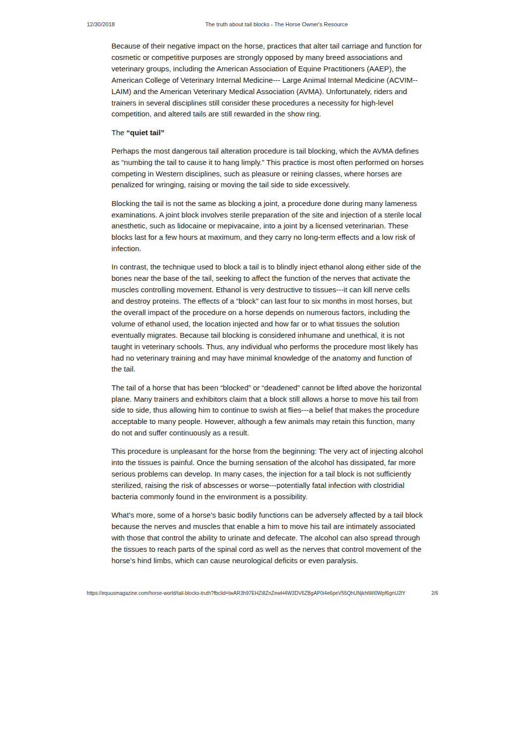12/30/2018 The truth about tail blocks - The Horse Owner's Resource
Because of their negative impact on the horse, practices that alter tail carriage and function for cosmetic or competitive purposes are strongly opposed by many breed associations and veterinary groups, including the American Association of Equine Practitioners (AAEP), the American College of Veterinary Internal Medicine--- Large Animal Internal Medicine (ACVIM--LAIM) and the American Veterinary Medical Association (AVMA). Unfortunately, riders and trainers in several disciplines still consider these procedures a necessity for high-level competition, and altered tails are still rewarded in the show ring.
The “quiet tail”
Perhaps the most dangerous tail alteration procedure is tail blocking, which the AVMA defines as “numbing the tail to cause it to hang limply.” This practice is most often performed on horses competing in Western disciplines, such as pleasure or reining classes, where horses are penalized for wringing, raising or moving the tail side to side excessively.
Blocking the tail is not the same as blocking a joint, a procedure done during many lameness examinations. A joint block involves sterile preparation of the site and injection of a sterile local anesthetic, such as lidocaine or mepivacaine, into a joint by a licensed veterinarian. These blocks last for a few hours at maximum, and they carry no long-term effects and a low risk of infection.
In contrast, the technique used to block a tail is to blindly inject ethanol along either side of the bones near the base of the tail, seeking to affect the function of the nerves that activate the muscles controlling movement. Ethanol is very destructive to tissues---it can kill nerve cells and destroy proteins. The effects of a “block” can last four to six months in most horses, but the overall impact of the procedure on a horse depends on numerous factors, including the volume of ethanol used, the location injected and how far or to what tissues the solution eventually migrates. Because tail blocking is considered inhumane and unethical, it is not taught in veterinary schools. Thus, any individual who performs the procedure most likely has had no veterinary training and may have minimal knowledge of the anatomy and function of the tail.
The tail of a horse that has been “blocked” or “deadened” cannot be lifted above the horizontal plane. Many trainers and exhibitors claim that a block still allows a horse to move his tail from side to side, thus allowing him to continue to swish at flies---a belief that makes the procedure acceptable to many people. However, although a few animals may retain this function, many do not and suffer continuously as a result.
This procedure is unpleasant for the horse from the beginning: The very act of injecting alcohol into the tissues is painful. Once the burning sensation of the alcohol has dissipated, far more serious problems can develop. In many cases, the injection for a tail block is not sufficiently sterilized, raising the risk of abscesses or worse---potentially fatal infection with clostridial bacteria commonly found in the environment is a possibility.
What’s more, some of a horse’s basic bodily functions can be adversely affected by a tail block because the nerves and muscles that enable a him to move his tail are intimately associated with those that control the ability to urinate and defecate. The alcohol can also spread through the tissues to reach parts of the spinal cord as well as the nerves that control movement of the horse’s hind limbs, which can cause neurological deficits or even paralysis.
https://equusmagazine.com/horse-world/tail-blocks-truth?fbclid=IwAR3h97EHZi8ZnZewH4W3DV6ZBgAP0i4e6peV55QhUNjkhtWi0Wpf6gnU2lY 2/6